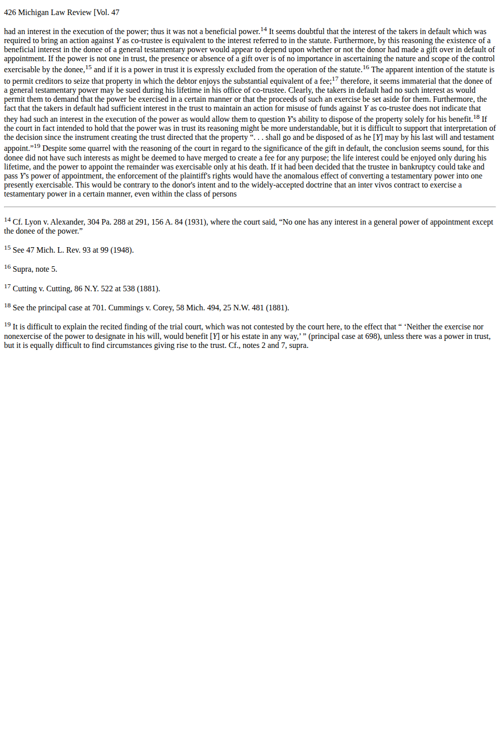426 Michigan Law Review [Vol. 47
had an interest in the execution of the power; thus it was not a beneficial power.14 It seems doubtful that the interest of the takers in default which was required to bring an action against Y as co-trustee is equivalent to the interest referred to in the statute. Furthermore, by this reasoning the existence of a beneficial interest in the donee of a general testamentary power would appear to depend upon whether or not the donor had made a gift over in default of appointment. If the power is not one in trust, the presence or absence of a gift over is of no importance in ascertaining the nature and scope of the control exercisable by the donee,15 and if it is a power in trust it is expressly excluded from the operation of the statute.16 The apparent intention of the statute is to permit creditors to seize that property in which the debtor enjoys the substantial equivalent of a fee;17 therefore, it seems immaterial that the donee of a general testamentary power may be sued during his lifetime in his office of co-trustee. Clearly, the takers in default had no such interest as would permit them to demand that the power be exercised in a certain manner or that the proceeds of such an exercise be set aside for them. Furthermore, the fact that the takers in default had sufficient interest in the trust to maintain an action for misuse of funds against Y as co-trustee does not indicate that they had such an interest in the execution of the power as would allow them to question Y's ability to dispose of the property solely for his benefit.18 If the court in fact intended to hold that the power was in trust its reasoning might be more understandable, but it is difficult to support that interpretation of the decision since the instrument creating the trust directed that the property “. . . shall go and be disposed of as he [Y] may by his last will and testament appoint.”19 Despite some quarrel with the reasoning of the court in regard to the significance of the gift in default, the conclusion seems sound, for this donee did not have such interests as might be deemed to have merged to create a fee for any purpose; the life interest could be enjoyed only during his lifetime, and the power to appoint the remainder was exercisable only at his death. If it had been decided that the trustee in bankruptcy could take and pass Y's power of appointment, the enforcement of the plaintiff's rights would have the anomalous effect of converting a testamentary power into one presently exercisable. This would be contrary to the donor's intent and to the widely-accepted doctrine that an inter vivos contract to exercise a testamentary power in a certain manner, even within the class of persons
14 Cf. Lyon v. Alexander, 304 Pa. 288 at 291, 156 A. 84 (1931), where the court said, “No one has any interest in a general power of appointment except the donee of the power.”
15 See 47 Mich. L. Rev. 93 at 99 (1948).
16 Supra, note 5.
17 Cutting v. Cutting, 86 N.Y. 522 at 538 (1881).
18 See the principal case at 701. Cummings v. Corey, 58 Mich. 494, 25 N.W. 481 (1881).
19 It is difficult to explain the recited finding of the trial court, which was not contested by the court here, to the effect that “ ‘Neither the exercise nor nonexercise of the power to designate in his will, would benefit [Y] or his estate in any way,’ ” (principal case at 698), unless there was a power in trust, but it is equally difficult to find circumstances giving rise to the trust. Cf., notes 2 and 7, supra.